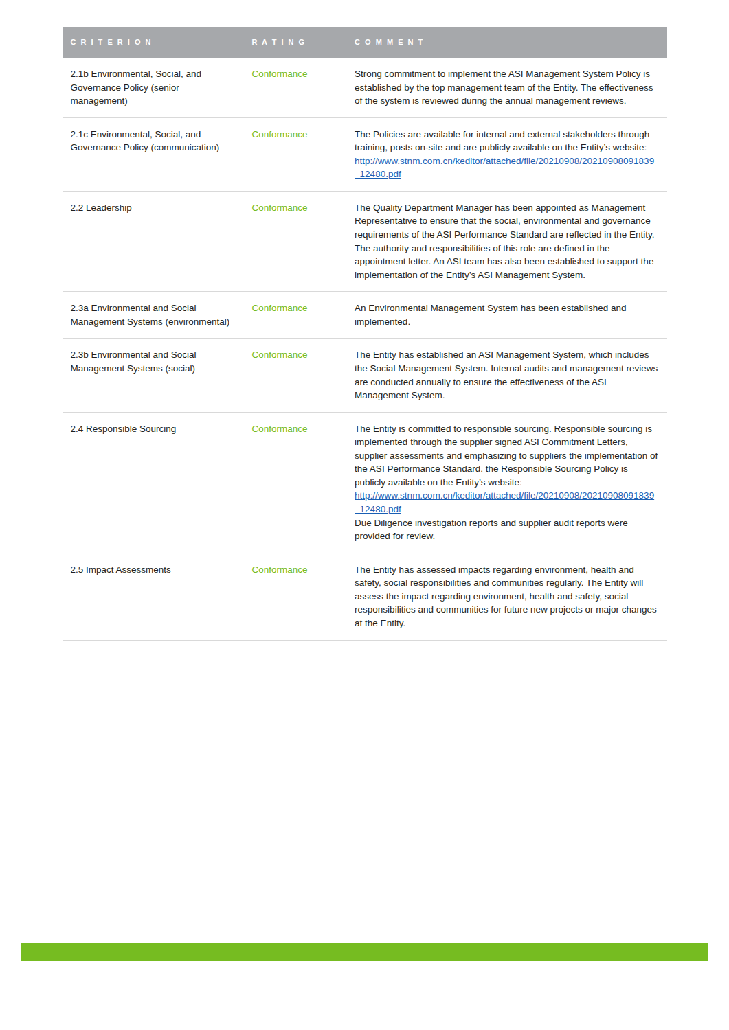| C R I T E R I O N | R A T I N G | C O M M E N T |
| --- | --- | --- |
| 2.1b Environmental, Social, and Governance Policy (senior management) | Conformance | Strong commitment to implement the ASI Management System Policy is established by the top management team of the Entity. The effectiveness of the system is reviewed during the annual management reviews. |
| 2.1c Environmental, Social, and Governance Policy (communication) | Conformance | The Policies are available for internal and external stakeholders through training, posts on-site and are publicly available on the Entity’s website: http://www.stnm.com.cn/keditor/attached/file/20210908/20210908091839_12480.pdf |
| 2.2 Leadership | Conformance | The Quality Department Manager has been appointed as Management Representative to ensure that the social, environmental and governance requirements of the ASI Performance Standard are reflected in the Entity. The authority and responsibilities of this role are defined in the appointment letter. An ASI team has also been established to support the implementation of the Entity’s ASI Management System. |
| 2.3a Environmental and Social Management Systems (environmental) | Conformance | An Environmental Management System has been established and implemented. |
| 2.3b Environmental and Social Management Systems (social) | Conformance | The Entity has established an ASI Management System, which includes the Social Management System. Internal audits and management reviews are conducted annually to ensure the effectiveness of the ASI Management System. |
| 2.4 Responsible Sourcing | Conformance | The Entity is committed to responsible sourcing. Responsible sourcing is implemented through the supplier signed ASI Commitment Letters, supplier assessments and emphasizing to suppliers the implementation of the ASI Performance Standard. the Responsible Sourcing Policy is publicly available on the Entity’s website: http://www.stnm.com.cn/keditor/attached/file/20210908/20210908091839_12480.pdf Due Diligence investigation reports and supplier audit reports were provided for review. |
| 2.5 Impact Assessments | Conformance | The Entity has assessed impacts regarding environment, health and safety, social responsibilities and communities regularly. The Entity will assess the impact regarding environment, health and safety, social responsibilities and communities for future new projects or major changes at the Entity. |